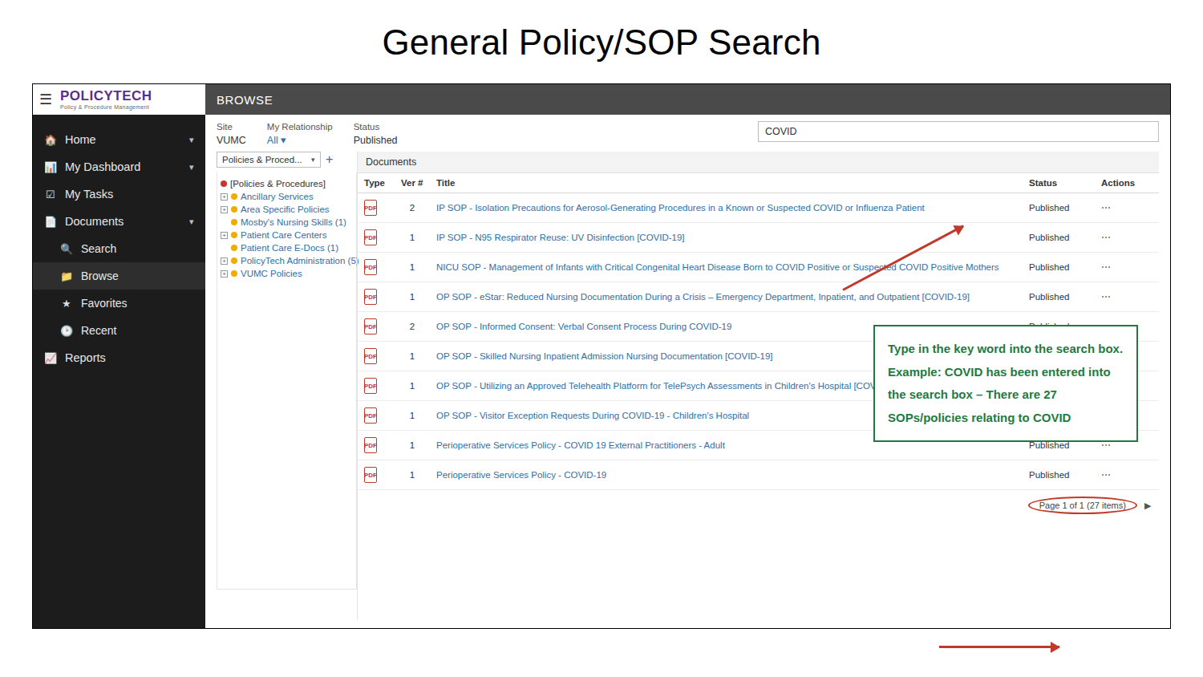General Policy/SOP Search
☰ POLICYTECH Policy & Procedure Management
🏠 Home ▾
📊 My Dashboard ▾
☑ My Tasks
📄 Documents ▾
🔍 Search
📁 Browse
★ Favorites
🕑 Recent
📈 Reports
BROWSE
Site
VUMC
My Relationship
All ▾
Status
Published
Search
Policies & Proced...▾
+
[Policies & Procedures]
+ Ancillary Services
+ Area Specific Policies
Mosby's Nursing Skills (1)
+ Patient Care Centers
Patient Care E-Docs (1)
+ PolicyTech Administration (5)
+ VUMC Policies
Documents
| Type | Ver # | Title | Status | Actions |
| --- | --- | --- | --- | --- |
| PDF | 2 | IP SOP - Isolation Precautions for Aerosol-Generating Procedures in a Known or Suspected COVID or Influenza Patient | Published | ⋯ |
| PDF | 1 | IP SOP - N95 Respirator Reuse: UV Disinfection [COVID-19] | Published | ⋯ |
| PDF | 1 | NICU SOP - Management of Infants with Critical Congenital Heart Disease Born to COVID Positive or Suspected COVID Positive Mothers | Published | ⋯ |
| PDF | 1 | OP SOP - eStar: Reduced Nursing Documentation During a Crisis – Emergency Department, Inpatient, and Outpatient [COVID-19] | Published | ⋯ |
| PDF | 2 | OP SOP - Informed Consent: Verbal Consent Process During COVID-19 | Published | ⋯ |
| PDF | 1 | OP SOP - Skilled Nursing Inpatient Admission Nursing Documentation [COVID-19] | Published | ⋯ |
| PDF | 1 | OP SOP - Utilizing an Approved Telehealth Platform for TelePsych Assessments in Children's Hospital [COVID-19] | Published | ⋯ |
| PDF | 1 | OP SOP - Visitor Exception Requests During COVID-19 - Children's Hospital | Published | ⋯ |
| PDF | 1 | Perioperative Services Policy - COVID 19 External Practitioners - Adult | Published | ⋯ |
| PDF | 1 | Perioperative Services Policy - COVID-19 | Published | ⋯ |
Page 1 of 1 (27 items) ▶
Type in the key word into the search box.
Example: COVID has been entered into the search box – There are 27 SOPs/policies relating to COVID